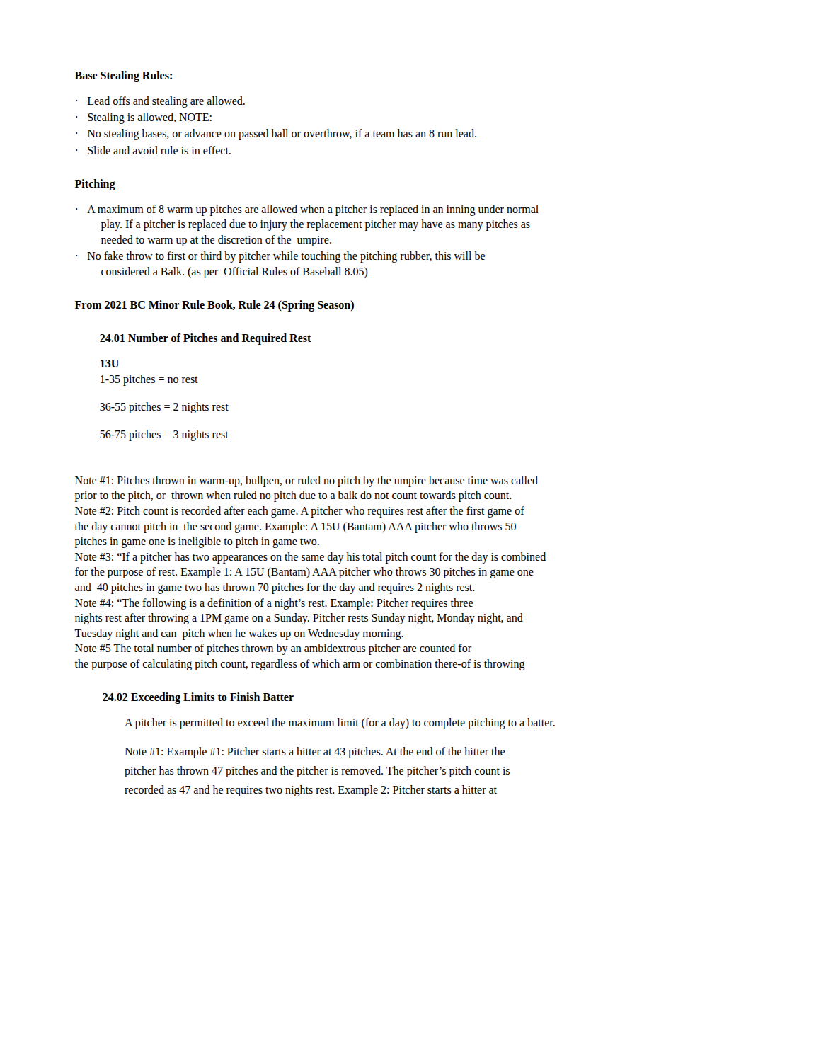Base Stealing Rules:
Lead offs and stealing are allowed.
Stealing is allowed, NOTE:
No stealing bases, or advance on passed ball or overthrow, if a team has an 8 run lead.
Slide and avoid rule is in effect.
Pitching
A maximum of 8 warm up pitches are allowed when a pitcher is replaced in an inning under normal
play. If a pitcher is replaced due to injury the replacement pitcher may have as many pitches as
needed to warm up at the discretion of the umpire.
No fake throw to first or third by pitcher while touching the pitching rubber, this will be
considered a Balk. (as per Official Rules of Baseball 8.05)
From 2021 BC Minor Rule Book, Rule 24 (Spring Season)
24.01 Number of Pitches and Required Rest
13U
1-35 pitches = no rest
36-55 pitches = 2 nights rest
56-75 pitches = 3 nights rest
Note #1: Pitches thrown in warm-up, bullpen, or ruled no pitch by the umpire because time was called
prior to the pitch, or thrown when ruled no pitch due to a balk do not count towards pitch count.
Note #2: Pitch count is recorded after each game. A pitcher who requires rest after the first game of
the day cannot pitch in the second game. Example: A 15U (Bantam) AAA pitcher who throws 50
pitches in game one is ineligible to pitch in game two.
Note #3: “If a pitcher has two appearances on the same day his total pitch count for the day is combined
for the purpose of rest. Example 1: A 15U (Bantam) AAA pitcher who throws 30 pitches in game one
and 40 pitches in game two has thrown 70 pitches for the day and requires 2 nights rest.
Note #4: “The following is a definition of a night’s rest. Example: Pitcher requires three
nights rest after throwing a 1PM game on a Sunday. Pitcher rests Sunday night, Monday night, and
Tuesday night and can pitch when he wakes up on Wednesday morning.
Note #5 The total number of pitches thrown by an ambidextrous pitcher are counted for
the purpose of calculating pitch count, regardless of which arm or combination there-of is throwing
24.02 Exceeding Limits to Finish Batter
A pitcher is permitted to exceed the maximum limit (for a day) to complete pitching to a batter.
Note #1: Example #1: Pitcher starts a hitter at 43 pitches. At the end of the hitter the
pitcher has thrown 47 pitches and the pitcher is removed. The pitcher’s pitch count is
recorded as 47 and he requires two nights rest. Example 2: Pitcher starts a hitter at